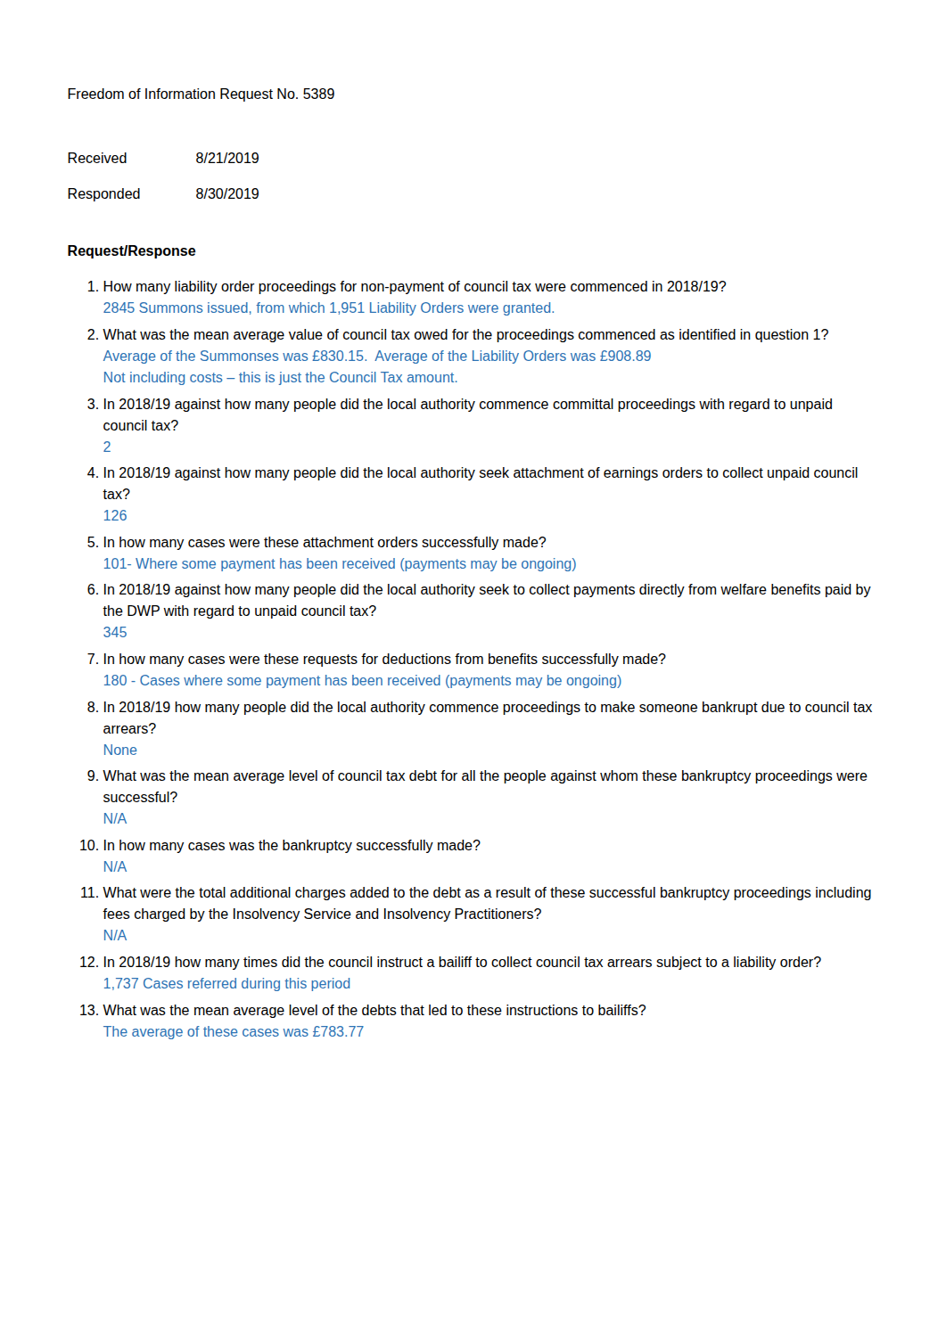Freedom of Information Request No. 5389
Received8/21/2019
Responded8/30/2019
Request/Response
How many liability order proceedings for non-payment of council tax were commenced in 2018/19? 2845 Summons issued, from which 1,951 Liability Orders were granted.
What was the mean average value of council tax owed for the proceedings commenced as identified in question 1? Average of the Summonses was £830.15. Average of the Liability Orders was £908.89 Not including costs – this is just the Council Tax amount.
In 2018/19 against how many people did the local authority commence committal proceedings with regard to unpaid council tax? 2
In 2018/19 against how many people did the local authority seek attachment of earnings orders to collect unpaid council tax? 126
In how many cases were these attachment orders successfully made? 101- Where some payment has been received (payments may be ongoing)
In 2018/19 against how many people did the local authority seek to collect payments directly from welfare benefits paid by the DWP with regard to unpaid council tax? 345
In how many cases were these requests for deductions from benefits successfully made? 180 - Cases where some payment has been received (payments may be ongoing)
In 2018/19 how many people did the local authority commence proceedings to make someone bankrupt due to council tax arrears? None
What was the mean average level of council tax debt for all the people against whom these bankruptcy proceedings were successful? N/A
In how many cases was the bankruptcy successfully made? N/A
What were the total additional charges added to the debt as a result of these successful bankruptcy proceedings including fees charged by the Insolvency Service and Insolvency Practitioners? N/A
In 2018/19 how many times did the council instruct a bailiff to collect council tax arrears subject to a liability order? 1,737 Cases referred during this period
What was the mean average level of the debts that led to these instructions to bailiffs? The average of these cases was £783.77